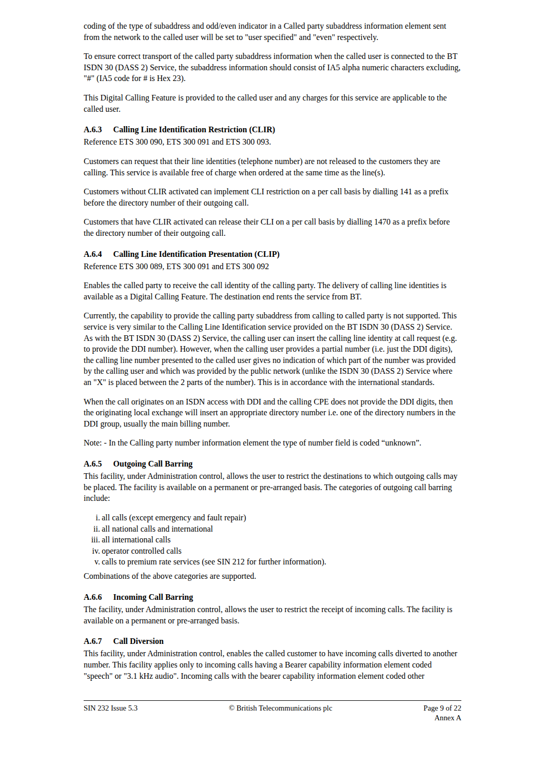coding of the type of subaddress and odd/even indicator in a Called party subaddress information element sent from the network to the called user will be set to "user specified" and "even" respectively.
To ensure correct transport of the called party subaddress information when the called user is connected to the BT ISDN 30 (DASS 2) Service, the subaddress information should consist of IA5 alpha numeric characters excluding, "#" (IA5 code for # is Hex 23).
This Digital Calling Feature is provided to the called user and any charges for this service are applicable to the called user.
A.6.3 Calling Line Identification Restriction (CLIR)
Reference ETS 300 090, ETS 300 091 and ETS 300 093.
Customers can request that their line identities (telephone number) are not released to the customers they are calling. This service is available free of charge when ordered at the same time as the line(s).
Customers without CLIR activated can implement CLI restriction on a per call basis by dialling 141 as a prefix before the directory number of their outgoing call.
Customers that have CLIR activated can release their CLI on a per call basis by dialling 1470 as a prefix before the directory number of their outgoing call.
A.6.4 Calling Line Identification Presentation (CLIP)
Reference ETS 300 089, ETS 300 091 and ETS 300 092
Enables the called party to receive the call identity of the calling party. The delivery of calling line identities is available as a Digital Calling Feature. The destination end rents the service from BT.
Currently, the capability to provide the calling party subaddress from calling to called party is not supported. This service is very similar to the Calling Line Identification service provided on the BT ISDN 30 (DASS 2) Service. As with the BT ISDN 30 (DASS 2) Service, the calling user can insert the calling line identity at call request (e.g. to provide the DDI number). However, when the calling user provides a partial number (i.e. just the DDI digits), the calling line number presented to the called user gives no indication of which part of the number was provided by the calling user and which was provided by the public network (unlike the ISDN 30 (DASS 2) Service where an "X" is placed between the 2 parts of the number). This is in accordance with the international standards.
When the call originates on an ISDN access with DDI and the calling CPE does not provide the DDI digits, then the originating local exchange will insert an appropriate directory number i.e. one of the directory numbers in the DDI group, usually the main billing number.
Note: - In the Calling party number information element the type of number field is coded “unknown”.
A.6.5 Outgoing Call Barring
This facility, under Administration control, allows the user to restrict the destinations to which outgoing calls may be placed. The facility is available on a permanent or pre-arranged basis. The categories of outgoing call barring include:
i. all calls (except emergency and fault repair)
ii. all national calls and international
iii. all international calls
iv. operator controlled calls
v. calls to premium rate services (see SIN 212 for further information).
Combinations of the above categories are supported.
A.6.6 Incoming Call Barring
The facility, under Administration control, allows the user to restrict the receipt of incoming calls. The facility is available on a permanent or pre-arranged basis.
A.6.7 Call Diversion
This facility, under Administration control, enables the called customer to have incoming calls diverted to another number. This facility applies only to incoming calls having a Bearer capability information element coded "speech" or "3.1 kHz audio". Incoming calls with the bearer capability information element coded other
SIN 232 Issue 5.3
© British Telecommunications plc
Page 9 of 22
Annex A